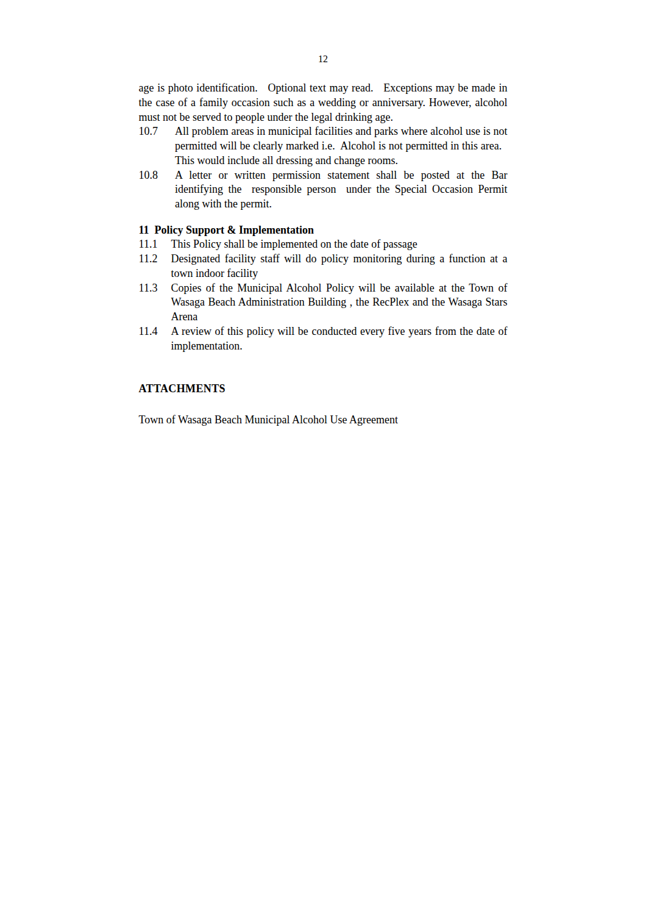12
age is photo identification. Optional text may read. Exceptions may be made in the case of a family occasion such as a wedding or anniversary. However, alcohol must not be served to people under the legal drinking age.
10.7 All problem areas in municipal facilities and parks where alcohol use is not permitted will be clearly marked i.e. Alcohol is not permitted in this area. This would include all dressing and change rooms.
10.8 A letter or written permission statement shall be posted at the Bar identifying the responsible person under the Special Occasion Permit along with the permit.
11 Policy Support & Implementation
11.1 This Policy shall be implemented on the date of passage
11.2 Designated facility staff will do policy monitoring during a function at a town indoor facility
11.3 Copies of the Municipal Alcohol Policy will be available at the Town of Wasaga Beach Administration Building , the RecPlex and the Wasaga Stars Arena
11.4 A review of this policy will be conducted every five years from the date of implementation.
ATTACHMENTS
Town of Wasaga Beach Municipal Alcohol Use Agreement